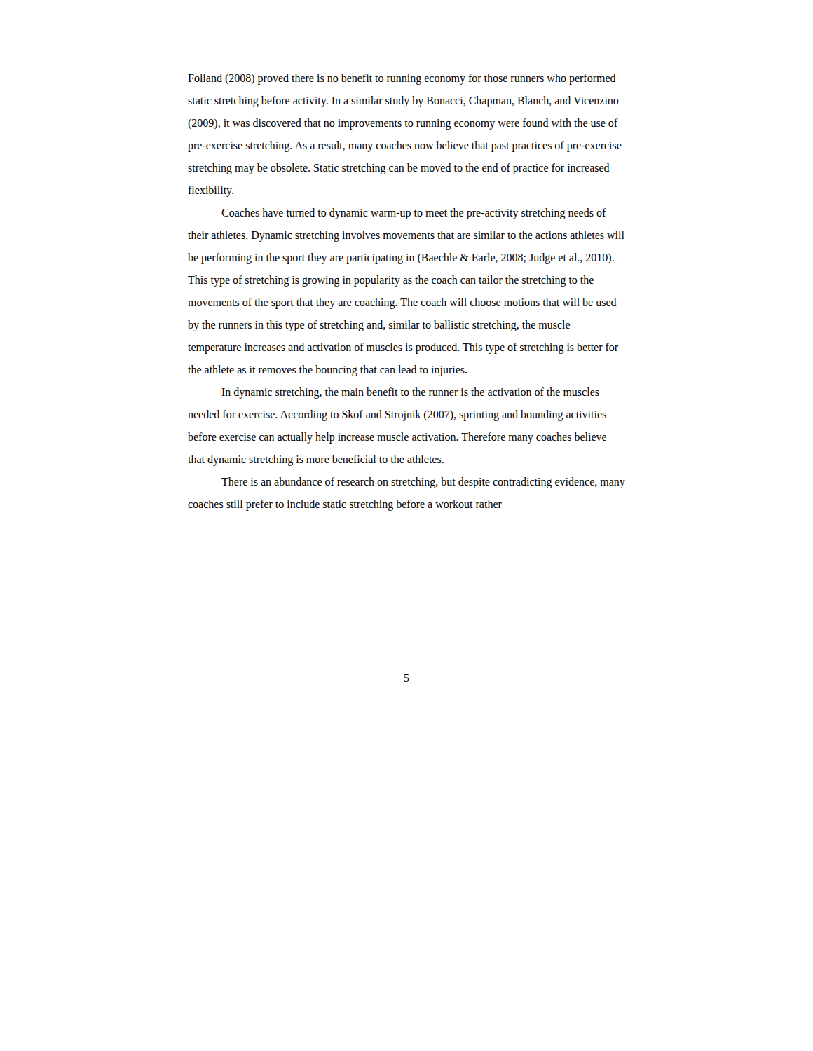Folland (2008) proved there is no benefit to running economy for those runners who performed static stretching before activity. In a similar study by Bonacci, Chapman, Blanch, and Vicenzino (2009), it was discovered that no improvements to running economy were found with the use of pre-exercise stretching. As a result, many coaches now believe that past practices of pre-exercise stretching may be obsolete. Static stretching can be moved to the end of practice for increased flexibility.
Coaches have turned to dynamic warm-up to meet the pre-activity stretching needs of their athletes. Dynamic stretching involves movements that are similar to the actions athletes will be performing in the sport they are participating in (Baechle & Earle, 2008; Judge et al., 2010). This type of stretching is growing in popularity as the coach can tailor the stretching to the movements of the sport that they are coaching. The coach will choose motions that will be used by the runners in this type of stretching and, similar to ballistic stretching, the muscle temperature increases and activation of muscles is produced. This type of stretching is better for the athlete as it removes the bouncing that can lead to injuries.
In dynamic stretching, the main benefit to the runner is the activation of the muscles needed for exercise. According to Skof and Strojnik (2007), sprinting and bounding activities before exercise can actually help increase muscle activation. Therefore many coaches believe that dynamic stretching is more beneficial to the athletes.
There is an abundance of research on stretching, but despite contradicting evidence, many coaches still prefer to include static stretching before a workout rather
5